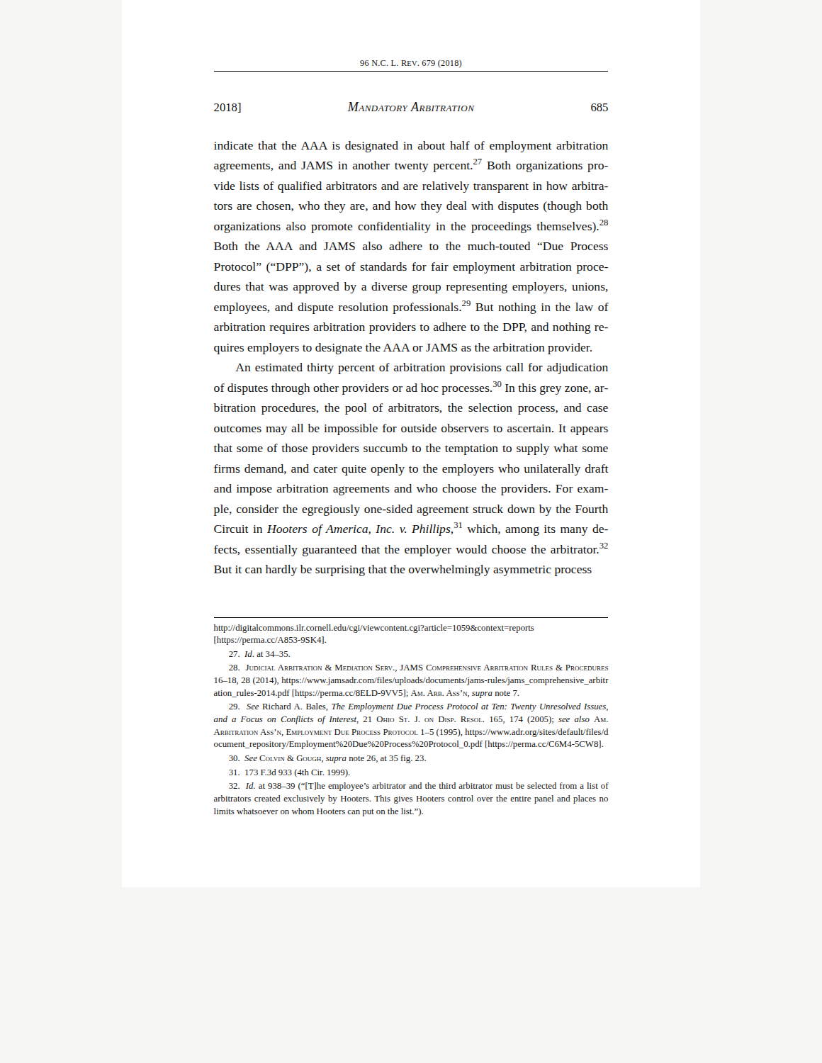96 N.C. L. REV. 679 (2018)
2018]
Mandatory Arbitration
685
indicate that the AAA is designated in about half of employment arbitration agreements, and JAMS in another twenty percent.27 Both organizations provide lists of qualified arbitrators and are relatively transparent in how arbitrators are chosen, who they are, and how they deal with disputes (though both organizations also promote confidentiality in the proceedings themselves).28 Both the AAA and JAMS also adhere to the much-touted “Due Process Protocol” (“DPP”), a set of standards for fair employment arbitration procedures that was approved by a diverse group representing employers, unions, employees, and dispute resolution professionals.29 But nothing in the law of arbitration requires arbitration providers to adhere to the DPP, and nothing requires employers to designate the AAA or JAMS as the arbitration provider.
An estimated thirty percent of arbitration provisions call for adjudication of disputes through other providers or ad hoc processes.30 In this grey zone, arbitration procedures, the pool of arbitrators, the selection process, and case outcomes may all be impossible for outside observers to ascertain. It appears that some of those providers succumb to the temptation to supply what some firms demand, and cater quite openly to the employers who unilaterally draft and impose arbitration agreements and who choose the providers. For example, consider the egregiously one-sided agreement struck down by the Fourth Circuit in Hooters of America, Inc. v. Phillips,31 which, among its many defects, essentially guaranteed that the employer would choose the arbitrator.32 But it can hardly be surprising that the overwhelmingly asymmetric process
http://digitalcommons.ilr.cornell.edu/cgi/viewcontent.cgi?article=1059&context=reports [https://perma.cc/A853-9SK4].
27. Id. at 34–35.
28. Judicial Arbitration & Mediation Serv., JAMS Comprehensive Arbitration Rules & Procedures 16–18, 28 (2014), https://www.jamsadr.com/files/uploads/documents/jams-rules/jams_comprehensive_arbitration_rules-2014.pdf [https://perma.cc/8ELD-9VV5]; Am. Arb. Ass’n, supra note 7.
29. See Richard A. Bales, The Employment Due Process Protocol at Ten: Twenty Unresolved Issues, and a Focus on Conflicts of Interest, 21 Ohio St. J. on Disp. Resol. 165, 174 (2005); see also Am. Arbitration Ass’n, Employment Due Process Protocol 1–5 (1995), https://www.adr.org/sites/default/files/document_repository/Employment%20Due%20Process%20Protocol_0.pdf [https://perma.cc/C6M4-5CW8].
30. See Colvin & Gough, supra note 26, at 35 fig. 23.
31. 173 F.3d 933 (4th Cir. 1999).
32. Id. at 938–39 (“[T]he employee’s arbitrator and the third arbitrator must be selected from a list of arbitrators created exclusively by Hooters. This gives Hooters control over the entire panel and places no limits whatsoever on whom Hooters can put on the list.”).